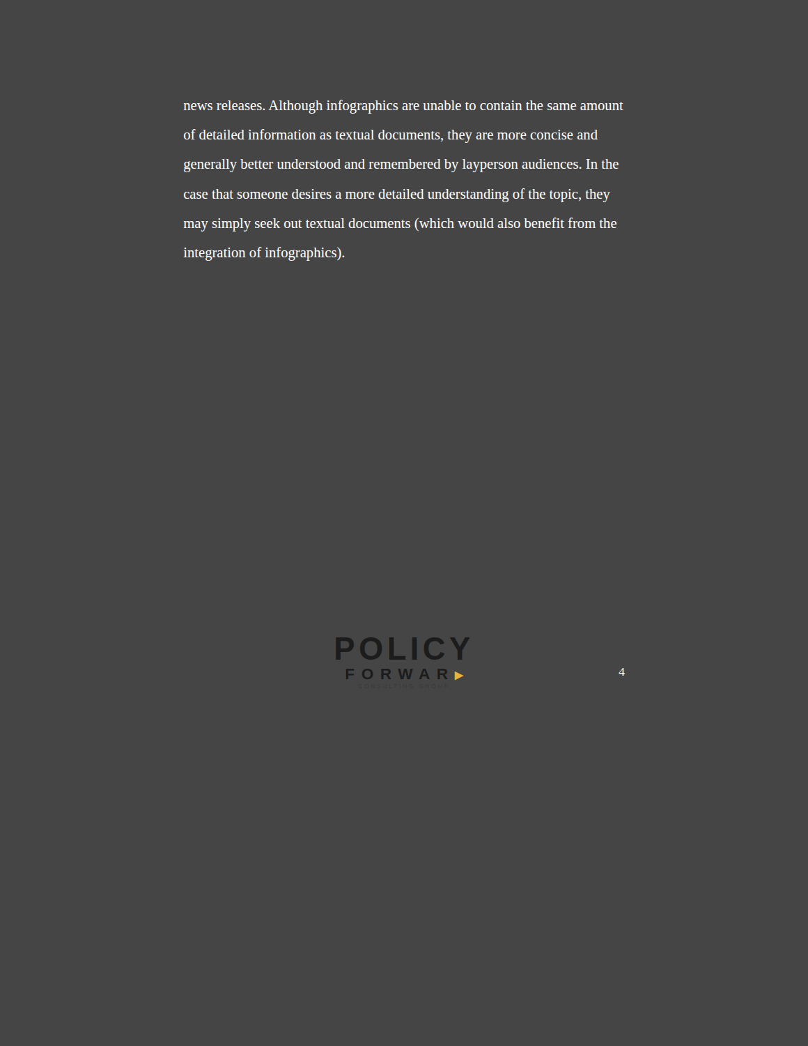news releases. Although infographics are unable to contain the same amount of detailed information as textual documents, they are more concise and generally better understood and remembered by layperson audiences. In the case that someone desires a more detailed understanding of the topic, they may simply seek out textual documents (which would also benefit from the integration of infographics).
POLICY FORWAR▸ CONSULTING GROUP
4